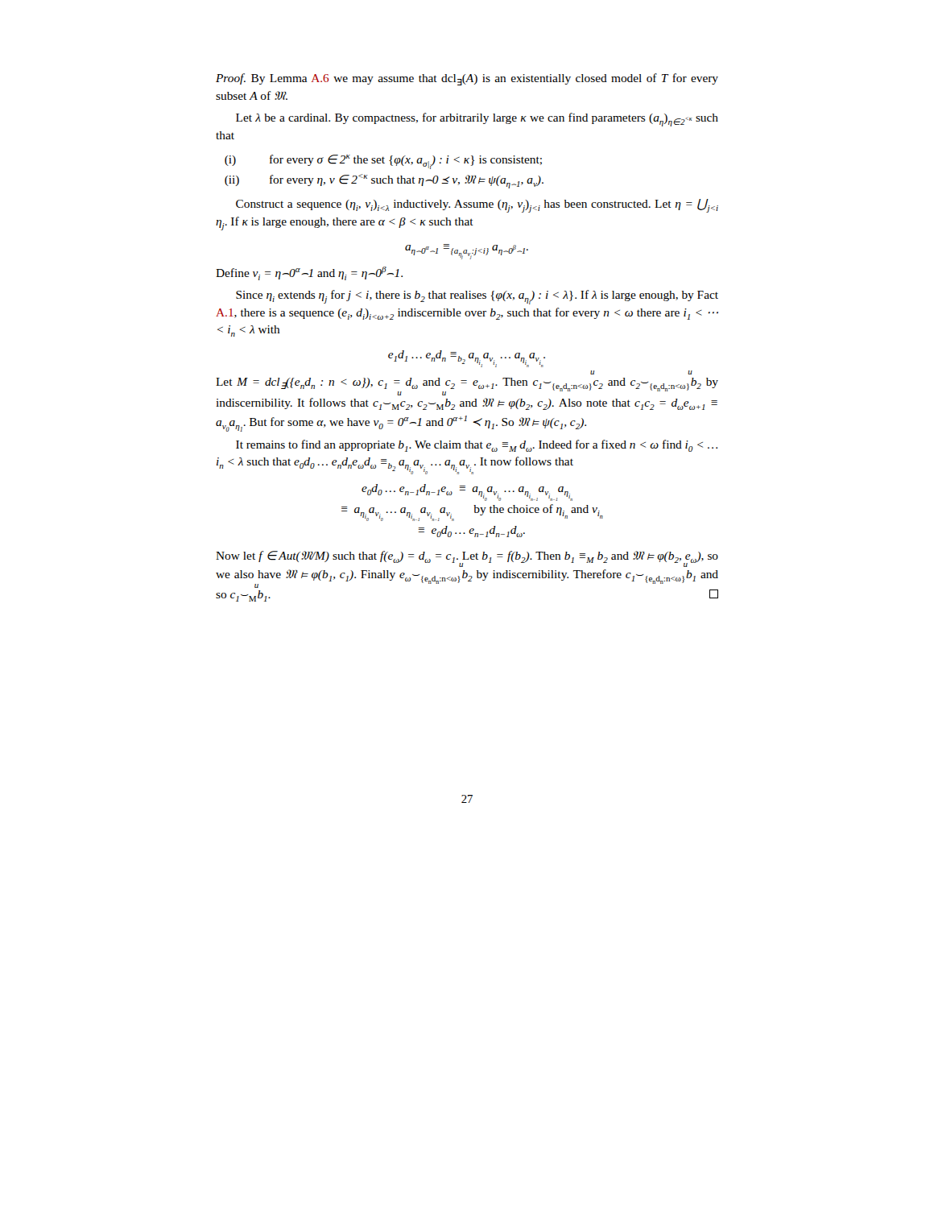Proof. By Lemma A.6 we may assume that dcl∃(A) is an existentially closed model of T for every subset A of 𝔐.
Let λ be a cardinal. By compactness, for arbitrarily large κ we can find parameters (aη)η∈2<κ such that
(i) for every σ ∈ 2κ the set {φ(x, aσ|i) : i < κ} is consistent;
(ii) for every η, ν ∈ 2<κ such that η⌢0 ⪯ ν, 𝔐 ⊨ ψ(aη⌢1, aν).
Construct a sequence (ηi, νi)i<λ inductively. Assume (ηj, νj)j<i has been constructed. Let η = ⋃j<i ηj. If κ is large enough, there are α < β < κ such that
aη⌢0α⌢1 ≡{aηjaνj:j<i} aη⌢0β⌢1.
Define νi = η⌢0α⌢1 and ηi = η⌢0β⌢1.
Since ηi extends ηj for j < i, there is b2 that realises {φ(x, aηi) : i < λ}. If λ is large enough, by Fact A.1, there is a sequence (ei, di)i<ω+2 indiscernible over b2, such that for every n < ω there are i1 < ⋯ < in < λ with
e1d1 … endn ≡b2 aηi1aνi1 … aηinaνin.
Let M = dcl∃({endn : n < ω}), c1 = dω and c2 = eω+1. Then c1⌣u{endn:n<ω}c2 and c2⌣u{endn:n<ω}b2 by indiscernibility. It follows that c1⌣uM c2, c2⌣uM b2 and 𝔐 ⊨ φ(b2, c2). Also note that c1c2 = dωeω+1 ≡ aν0aη1. But for some α, we have ν0 = 0α⌢1 and 0α+1 ≺ η1. So 𝔐 ⊨ ψ(c1, c2).
It remains to find an appropriate b1. We claim that eω ≡M dω. Indeed for a fixed n < ω find i0 < … in < λ such that e0d0 … endneωdω ≡b2 aηi0aνi0 … aηinaνin. It now follows that
e0d0 … en−1dn−1eω ≡ aηi0aνi0 … aηin−1aνin−1aηin
≡ aηi0aνi0 … aηin−1aνin−1aνin by the choice of ηin and νin
≡ e0d0 … en−1dn−1dω.
Now let f ∈ Aut(𝔐/M) such that f(eω) = dω = c1. Let b1 = f(b2). Then b1 ≡M b2 and 𝔐 ⊨ φ(b2, eω), so we also have 𝔐 ⊨ φ(b1, c1). Finally eω⌣u{endn:n<ω}b2 by indiscernibility. Therefore c1⌣u{endn:n<ω}b1 and so c1⌣uM b1.
27